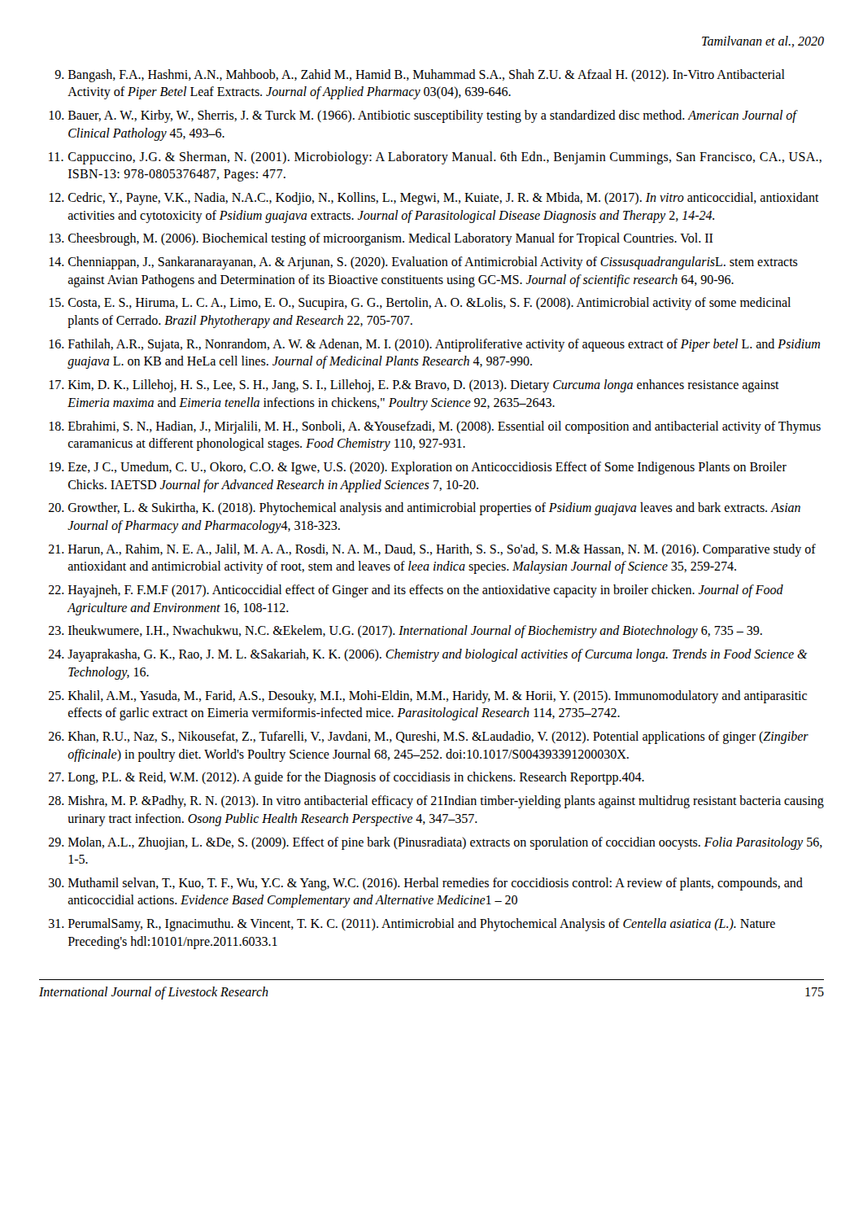Tamilvanan et al., 2020
Bangash, F.A., Hashmi, A.N., Mahboob, A., Zahid M., Hamid B., Muhammad S.A., Shah Z.U. & Afzaal H. (2012). In-Vitro Antibacterial Activity of Piper Betel Leaf Extracts. Journal of Applied Pharmacy 03(04), 639-646.
Bauer, A. W., Kirby, W., Sherris, J. & Turck M. (1966). Antibiotic susceptibility testing by a standardized disc method. American Journal of Clinical Pathology 45, 493–6.
Cappuccino, J.G. & Sherman, N. (2001). Microbiology: A Laboratory Manual. 6th Edn., Benjamin Cummings, San Francisco, CA., USA., ISBN-13: 978-0805376487, Pages: 477.
Cedric, Y., Payne, V.K., Nadia, N.A.C., Kodjio, N., Kollins, L., Megwi, M., Kuiate, J. R. & Mbida, M. (2017). In vitro anticoccidial, antioxidant activities and cytotoxicity of Psidium guajava extracts. Journal of Parasitological Disease Diagnosis and Therapy 2, 14-24.
Cheesbrough, M. (2006). Biochemical testing of microorganism. Medical Laboratory Manual for Tropical Countries. Vol. II
Chenniappan, J., Sankaranarayanan, A. & Arjunan, S. (2020). Evaluation of Antimicrobial Activity of Cissusquadrangularis L. stem extracts against Avian Pathogens and Determination of its Bioactive constituents using GC-MS. Journal of scientific research 64, 90-96.
Costa, E. S., Hiruma, L. C. A., Limo, E. O., Sucupira, G. G., Bertolin, A. O. &Lolis, S. F. (2008). Antimicrobial activity of some medicinal plants of Cerrado. Brazil Phytotherapy and Research 22, 705-707.
Fathilah, A.R., Sujata, R., Nonrandom, A. W. & Adenan, M. I. (2010). Antiproliferative activity of aqueous extract of Piper betel L. and Psidium guajava L. on KB and HeLa cell lines. Journal of Medicinal Plants Research 4, 987-990.
Kim, D. K., Lillehoj, H. S., Lee, S. H., Jang, S. I., Lillehoj, E. P.& Bravo, D. (2013). Dietary Curcuma longa enhances resistance against Eimeria maxima and Eimeria tenella infections in chickens," Poultry Science 92, 2635–2643.
Ebrahimi, S. N., Hadian, J., Mirjalili, M. H., Sonboli, A. &Yousefzadi, M. (2008). Essential oil composition and antibacterial activity of Thymus caramanicus at different phonological stages. Food Chemistry 110, 927-931.
Eze, J C., Umedum, C. U., Okoro, C.O. & Igwe, U.S. (2020). Exploration on Anticoccidiosis Effect of Some Indigenous Plants on Broiler Chicks. IAETSD Journal for Advanced Research in Applied Sciences 7, 10-20.
Growther, L. & Sukirtha, K. (2018). Phytochemical analysis and antimicrobial properties of Psidium guajava leaves and bark extracts. Asian Journal of Pharmacy and Pharmacology4, 318-323.
Harun, A., Rahim, N. E. A., Jalil, M. A. A., Rosdi, N. A. M., Daud, S., Harith, S. S., So'ad, S. M.& Hassan, N. M. (2016). Comparative study of antioxidant and antimicrobial activity of root, stem and leaves of leea indica species. Malaysian Journal of Science 35, 259-274.
Hayajneh, F. F.M.F (2017). Anticoccidial effect of Ginger and its effects on the antioxidative capacity in broiler chicken. Journal of Food Agriculture and Environment 16, 108-112.
Iheukwumere, I.H., Nwachukwu, N.C. &Ekelem, U.G. (2017). International Journal of Biochemistry and Biotechnology 6, 735 – 39.
Jayaprakasha, G. K., Rao, J. M. L. &Sakariah, K. K. (2006). Chemistry and biological activities of Curcuma longa. Trends in Food Science & Technology, 16.
Khalil, A.M., Yasuda, M., Farid, A.S., Desouky, M.I., Mohi-Eldin, M.M., Haridy, M. & Horii, Y. (2015). Immunomodulatory and antiparasitic effects of garlic extract on Eimeria vermiformis-infected mice. Parasitological Research 114, 2735–2742.
Khan, R.U., Naz, S., Nikousefat, Z., Tufarelli, V., Javdani, M., Qureshi, M.S. &Laudadio, V. (2012). Potential applications of ginger (Zingiber officinale) in poultry diet. World's Poultry Science Journal 68, 245–252. doi:10.1017/S004393391200030X.
Long, P.L. & Reid, W.M. (2012). A guide for the Diagnosis of coccidiasis in chickens. Research Reportpp.404.
Mishra, M. P. &Padhy, R. N. (2013). In vitro antibacterial efficacy of 21Indian timber-yielding plants against multidrug resistant bacteria causing urinary tract infection. Osong Public Health Research Perspective 4, 347–357.
Molan, A.L., Zhuojian, L. &De, S. (2009). Effect of pine bark (Pinusradiata) extracts on sporulation of coccidian oocysts. Folia Parasitology 56, 1-5.
Muthamil selvan, T., Kuo, T. F., Wu, Y.C. & Yang, W.C. (2016). Herbal remedies for coccidiosis control: A review of plants, compounds, and anticoccidial actions. Evidence Based Complementary and Alternative Medicine1 – 20
PerumalSamy, R., Ignacimuthu. & Vincent, T. K. C. (2011). Antimicrobial and Phytochemical Analysis of Centella asiatica (L.). Nature Preceding's hdl:10101/npre.2011.6033.1
International Journal of Livestock Research 175